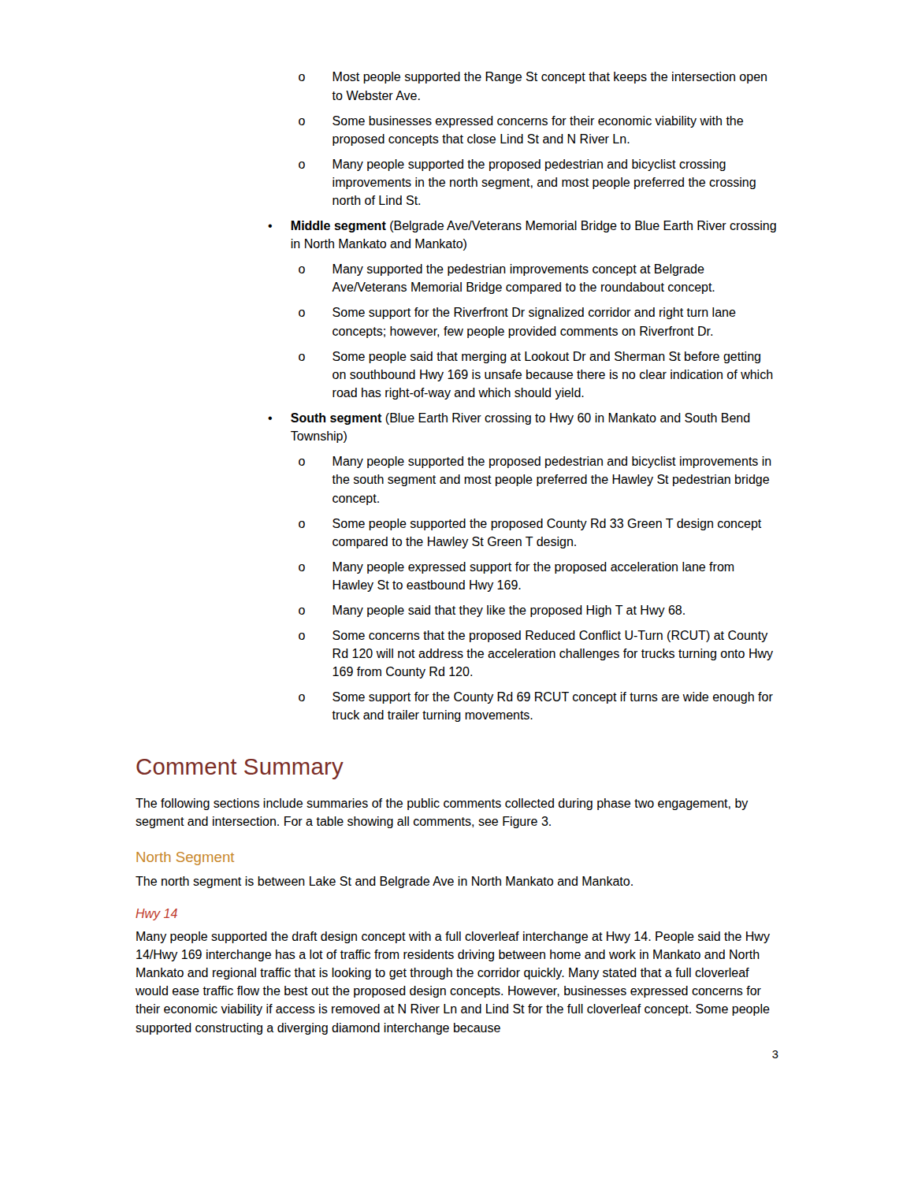o Most people supported the Range St concept that keeps the intersection open to Webster Ave.
o Some businesses expressed concerns for their economic viability with the proposed concepts that close Lind St and N River Ln.
o Many people supported the proposed pedestrian and bicyclist crossing improvements in the north segment, and most people preferred the crossing north of Lind St.
•Middle segment (Belgrade Ave/Veterans Memorial Bridge to Blue Earth River crossing in North Mankato and Mankato)
o Many supported the pedestrian improvements concept at Belgrade Ave/Veterans Memorial Bridge compared to the roundabout concept.
o Some support for the Riverfront Dr signalized corridor and right turn lane concepts; however, few people provided comments on Riverfront Dr.
o Some people said that merging at Lookout Dr and Sherman St before getting on southbound Hwy 169 is unsafe because there is no clear indication of which road has right-of-way and which should yield.
•South segment (Blue Earth River crossing to Hwy 60 in Mankato and South Bend Township)
o Many people supported the proposed pedestrian and bicyclist improvements in the south segment and most people preferred the Hawley St pedestrian bridge concept.
o Some people supported the proposed County Rd 33 Green T design concept compared to the Hawley St Green T design.
o Many people expressed support for the proposed acceleration lane from Hawley St to eastbound Hwy 169.
o Many people said that they like the proposed High T at Hwy 68.
o Some concerns that the proposed Reduced Conflict U-Turn (RCUT) at County Rd 120 will not address the acceleration challenges for trucks turning onto Hwy 169 from County Rd 120.
o Some support for the County Rd 69 RCUT concept if turns are wide enough for truck and trailer turning movements.
Comment Summary
The following sections include summaries of the public comments collected during phase two engagement, by segment and intersection. For a table showing all comments, see Figure 3.
North Segment
The north segment is between Lake St and Belgrade Ave in North Mankato and Mankato.
Hwy 14
Many people supported the draft design concept with a full cloverleaf interchange at Hwy 14. People said the Hwy 14/Hwy 169 interchange has a lot of traffic from residents driving between home and work in Mankato and North Mankato and regional traffic that is looking to get through the corridor quickly. Many stated that a full cloverleaf would ease traffic flow the best out the proposed design concepts. However, businesses expressed concerns for their economic viability if access is removed at N River Ln and Lind St for the full cloverleaf concept. Some people supported constructing a diverging diamond interchange because
3